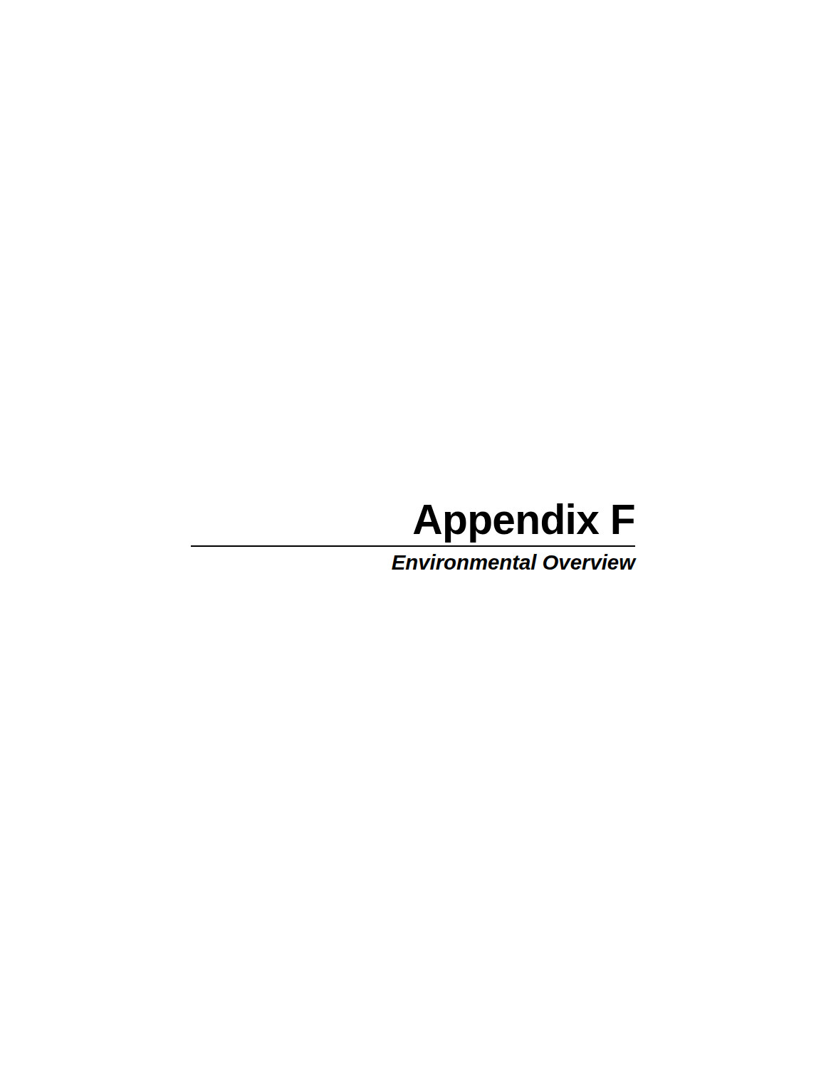Appendix F
Environmental Overview